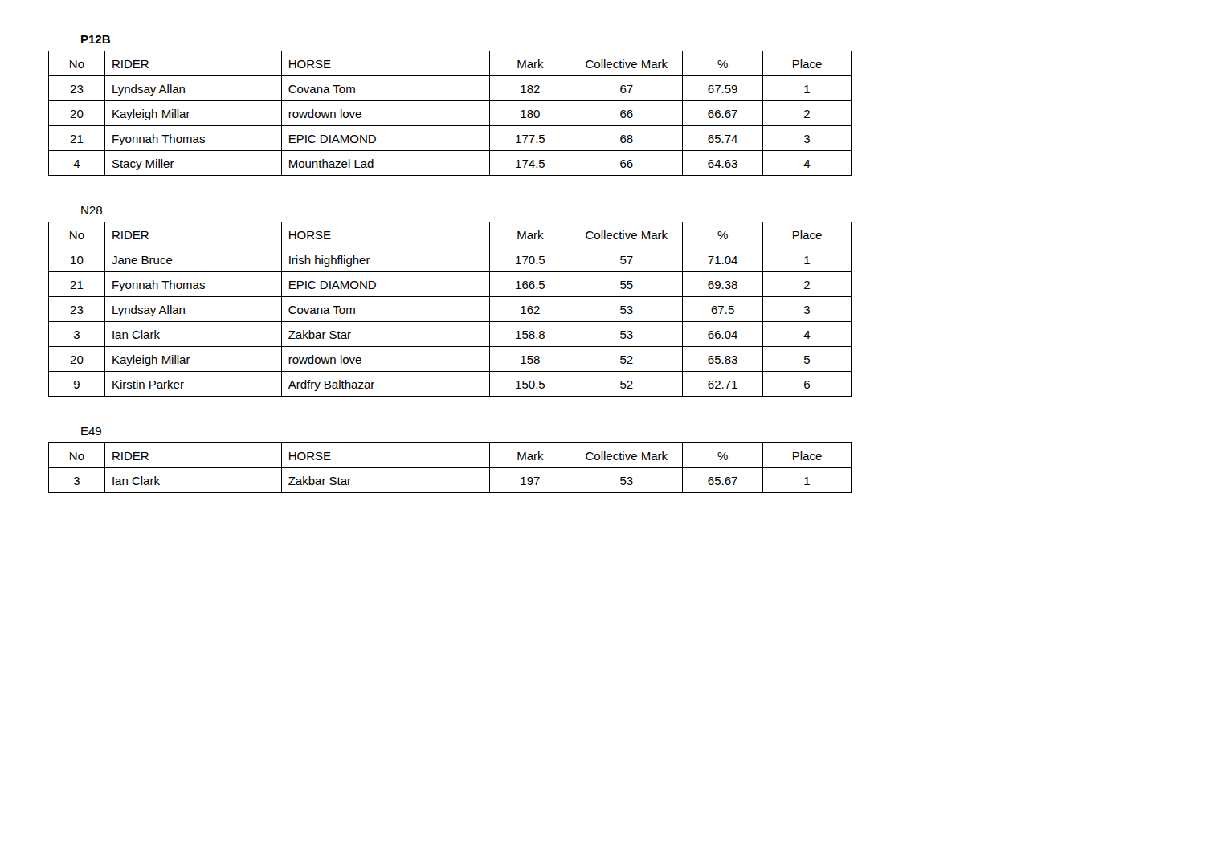P12B
| No | RIDER | HORSE | Mark | Collective Mark | % | Place |
| --- | --- | --- | --- | --- | --- | --- |
| 23 | Lyndsay Allan | Covana Tom | 182 | 67 | 67.59 | 1 |
| 20 | Kayleigh Millar | rowdown love | 180 | 66 | 66.67 | 2 |
| 21 | Fyonnah Thomas | EPIC DIAMOND | 177.5 | 68 | 65.74 | 3 |
| 4 | Stacy Miller | Mounthazel Lad | 174.5 | 66 | 64.63 | 4 |
N28
| No | RIDER | HORSE | Mark | Collective Mark | % | Place |
| --- | --- | --- | --- | --- | --- | --- |
| 10 | Jane Bruce | Irish highfligher | 170.5 | 57 | 71.04 | 1 |
| 21 | Fyonnah Thomas | EPIC DIAMOND | 166.5 | 55 | 69.38 | 2 |
| 23 | Lyndsay Allan | Covana Tom | 162 | 53 | 67.5 | 3 |
| 3 | Ian Clark | Zakbar Star | 158.8 | 53 | 66.04 | 4 |
| 20 | Kayleigh Millar | rowdown love | 158 | 52 | 65.83 | 5 |
| 9 | Kirstin Parker | Ardfry Balthazar | 150.5 | 52 | 62.71 | 6 |
E49
| No | RIDER | HORSE | Mark | Collective Mark | % | Place |
| --- | --- | --- | --- | --- | --- | --- |
| 3 | Ian Clark | Zakbar Star | 197 | 53 | 65.67 | 1 |